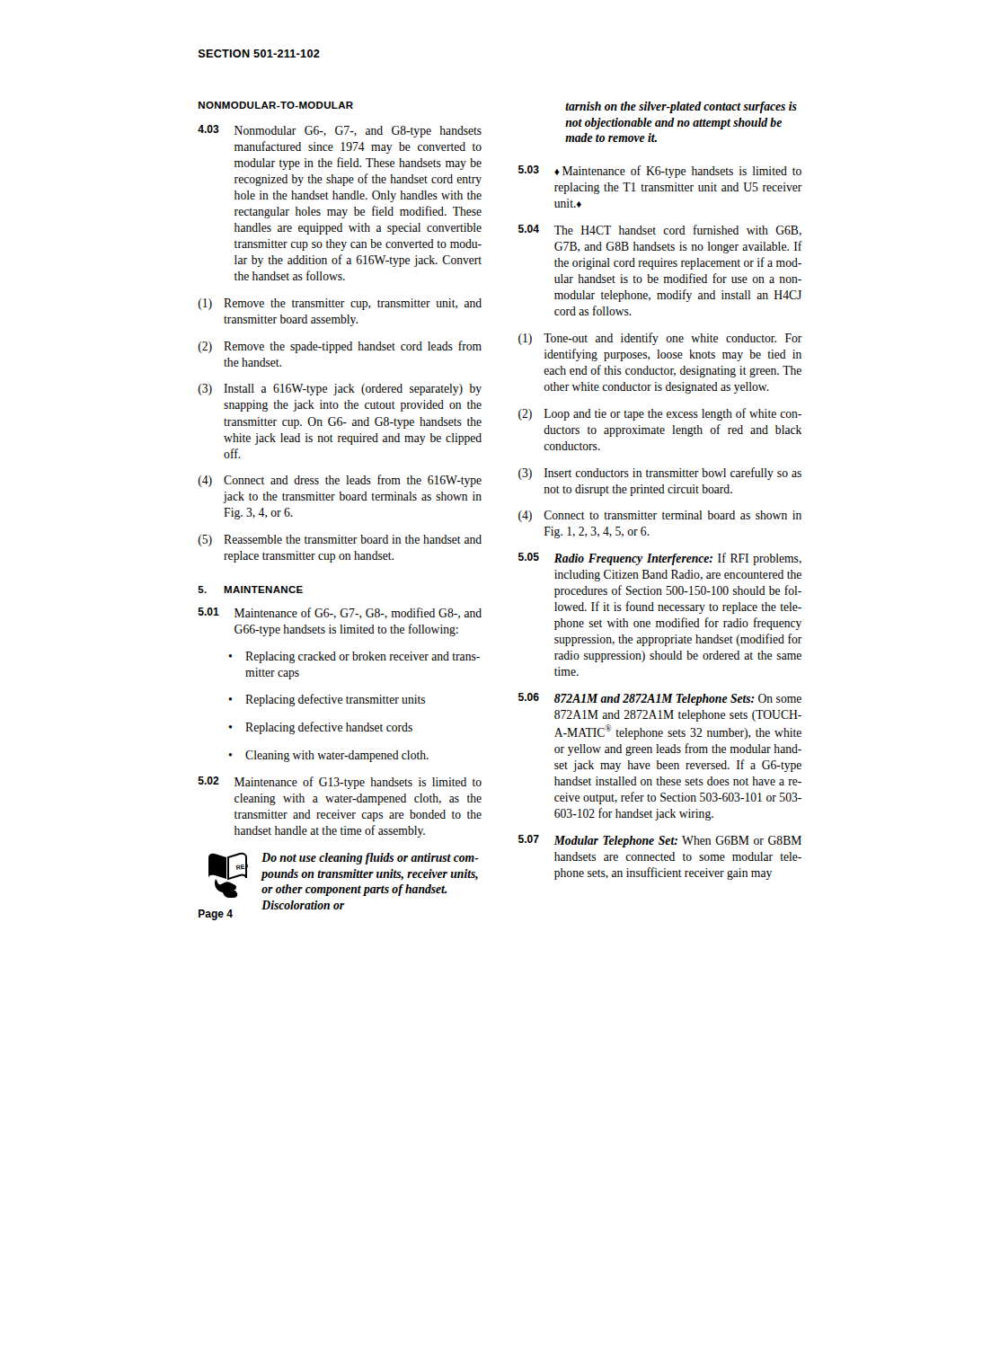SECTION 501-211-102
NONMODULAR-TO-MODULAR
4.03
Nonmodular G6-, G7-, and G8-type handsets manufactured since 1974 may be converted to modular type in the field. These handsets may be recognized by the shape of the handset cord entry hole in the handset handle. Only handles with the rectangular holes may be field modified. These handles are equipped with a special convertible transmitter cup so they can be converted to modular by the addition of a 616W-type jack. Convert the handset as follows.
(1) Remove the transmitter cup, transmitter unit, and transmitter board assembly.
(2) Remove the spade-tipped handset cord leads from the handset.
(3) Install a 616W-type jack (ordered separately) by snapping the jack into the cutout provided on the transmitter cup. On G6- and G8-type handsets the white jack lead is not required and may be clipped off.
(4) Connect and dress the leads from the 616W-type jack to the transmitter board terminals as shown in Fig. 3, 4, or 6.
(5) Reassemble the transmitter board in the handset and replace transmitter cup on handset.
5. MAINTENANCE
5.01
Maintenance of G6-, G7-, G8-, modified G8-, and G66-type handsets is limited to the following:
Replacing cracked or broken receiver and transmitter caps
Replacing defective transmitter units
Replacing defective handset cords
Cleaning with water-dampened cloth.
5.02
Maintenance of G13-type handsets is limited to cleaning with a water-dampened cloth, as the transmitter and receiver caps are bonded to the handset handle at the time of assembly.
READ
Do not use cleaning fluids or antirust compounds on transmitter units, receiver units, or other component parts of handset. Discoloration or
tarnish on the silver-plated contact surfaces is not objectionable and no attempt should be made to remove it.
5.03
♦Maintenance of K6-type handsets is limited to replacing the T1 transmitter unit and U5 receiver unit.♦
5.04
The H4CT handset cord furnished with G6B, G7B, and G8B handsets is no longer available. If the original cord requires replacement or if a modular handset is to be modified for use on a nonmodular telephone, modify and install an H4CJ cord as follows.
(1) Tone-out and identify one white conductor. For identifying purposes, loose knots may be tied in each end of this conductor, designating it green. The other white conductor is designated as yellow.
(2) Loop and tie or tape the excess length of white conductors to approximate length of red and black conductors.
(3) Insert conductors in transmitter bowl carefully so as not to disrupt the printed circuit board.
(4) Connect to transmitter terminal board as shown in Fig. 1, 2, 3, 4, 5, or 6.
5.05
Radio Frequency Interference: If RFI problems, including Citizen Band Radio, are encountered the procedures of Section 500-150-100 should be followed. If it is found necessary to replace the telephone set with one modified for radio frequency suppression, the appropriate handset (modified for radio suppression) should be ordered at the same time.
5.06
872A1M and 2872A1M Telephone Sets: On some 872A1M and 2872A1M telephone sets (TOUCH-A-MATIC® telephone sets 32 number), the white or yellow and green leads from the modular handset jack may have been reversed. If a G6-type handset installed on these sets does not have a receive output, refer to Section 503-603-101 or 503-603-102 for handset jack wiring.
5.07
Modular Telephone Set: When G6BM or G8BM handsets are connected to some modular telephone sets, an insufficient receiver gain may
Page 4